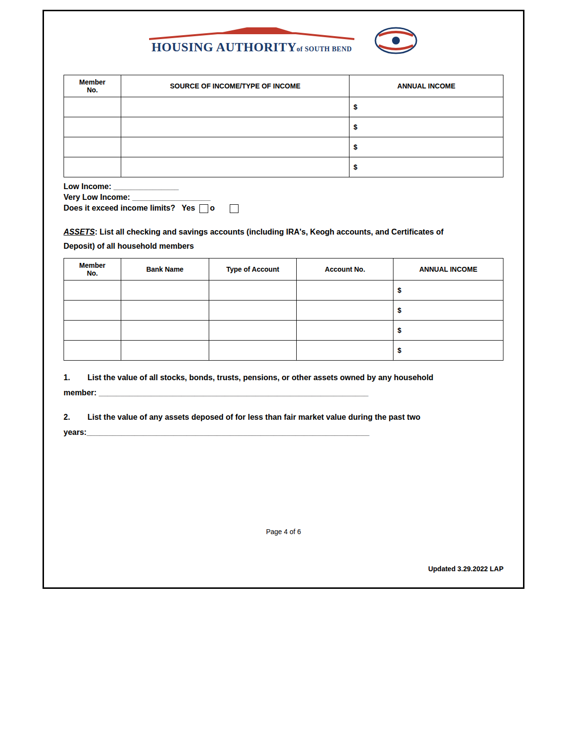HOUSING AUTHORITYof SOUTH BEND
| Member No. | SOURCE OF INCOME/TYPE OF INCOME | ANNUAL INCOME |
| --- | --- | --- |
| | | $ |
| | | $ |
| | | $ |
| | | $ |
Low Income: _______________
Very Low Income: __________________
Does it exceed income limits? Yes o
ASSETS: List all checking and savings accounts (including IRA's, Keogh accounts, and Certificates of
Deposit) of all household members
| Member No. | Bank Name | Type of Account | Account No. | ANNUAL INCOME |
| --- | --- | --- | --- | --- |
| | | | | $ |
| | | | | $ |
| | | | | $ |
| | | | | $ |
1. List the value of all stocks, bonds, trusts, pensions, or other assets owned by any household
member: ______________________________________________________________
2. List the value of any assets deposed of for less than fair market value during the past two
years:_________________________________________________________________
Page 4 of 6
Updated 3.29.2022 LAP